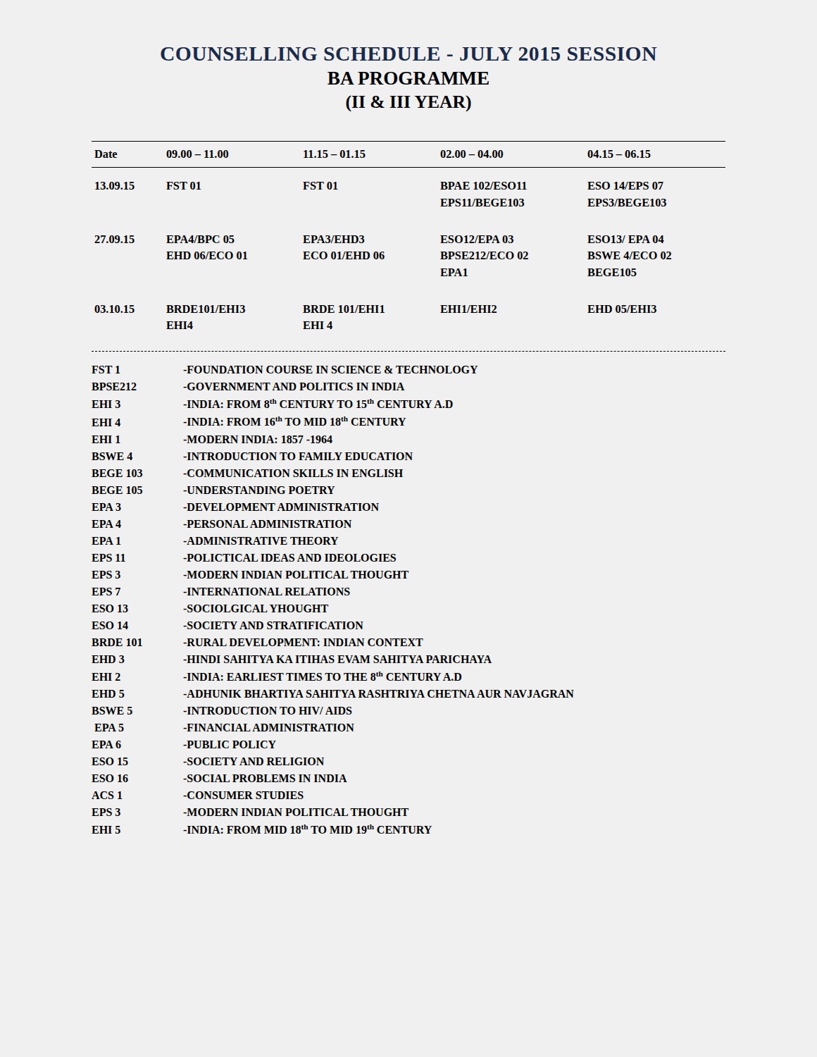COUNSELLING SCHEDULE - JULY 2015 SESSION
BA PROGRAMME
(II & III YEAR)
| Date | 09.00 – 11.00 | 11.15 – 01.15 | 02.00 – 04.00 | 04.15 – 06.15 |
| --- | --- | --- | --- | --- |
| 13.09.15 | FST 01 | FST 01 | BPAE 102/ESO11 EPS11/BEGE103 | ESO 14/EPS 07 EPS3/BEGE103 |
| 27.09.15 | EPA4/BPC 05 EHD 06/ECO 01 | EPA3/EHD3 ECO 01/EHD 06 | ESO12/EPA 03 BPSE212/ECO 02 EPA1 | ESO13/ EPA 04 BSWE 4/ECO 02 BEGE105 |
| 03.10.15 | BRDE101/EHI3 EHI4 | BRDE 101/EHI1 EHI 4 | EHI1/EHI2 | EHD 05/EHI3 |
FST 1
-FOUNDATION COURSE IN SCIENCE & TECHNOLOGY
BPSE212
-GOVERNMENT AND POLITICS IN INDIA
EHI 3
-INDIA: FROM 8th CENTURY TO 15th CENTURY A.D
EHI 4
-INDIA: FROM 16th TO MID 18th CENTURY
EHI 1
-MODERN INDIA: 1857 -1964
BSWE 4
-INTRODUCTION TO FAMILY EDUCATION
BEGE 103
-COMMUNICATION SKILLS IN ENGLISH
BEGE 105
-UNDERSTANDING POETRY
EPA 3
-DEVELOPMENT ADMINISTRATION
EPA 4
-PERSONAL ADMINISTRATION
EPA 1
-ADMINISTRATIVE THEORY
EPS 11
-POLICTICAL IDEAS AND IDEOLOGIES
EPS 3
-MODERN INDIAN POLITICAL THOUGHT
EPS 7
-INTERNATIONAL RELATIONS
ESO 13
-SOCIOLGICAL YHOUGHT
ESO 14
-SOCIETY AND STRATIFICATION
BRDE 101
-RURAL DEVELOPMENT: INDIAN CONTEXT
EHD 3
-HINDI SAHITYA KA ITIHAS EVAM SAHITYA PARICHAYA
EHI 2
-INDIA: EARLIEST TIMES TO THE 8th CENTURY A.D
EHD 5
-ADHUNIK BHARTIYA SAHITYA RASHTRIYA CHETNA AUR NAVJAGRAN
BSWE 5
-INTRODUCTION TO HIV/ AIDS
EPA 5
-FINANCIAL ADMINISTRATION
EPA 6
-PUBLIC POLICY
ESO 15
-SOCIETY AND RELIGION
ESO 16
-SOCIAL PROBLEMS IN INDIA
ACS 1
-CONSUMER STUDIES
EPS 3
-MODERN INDIAN POLITICAL THOUGHT
EHI 5
-INDIA: FROM MID 18th TO MID 19th CENTURY